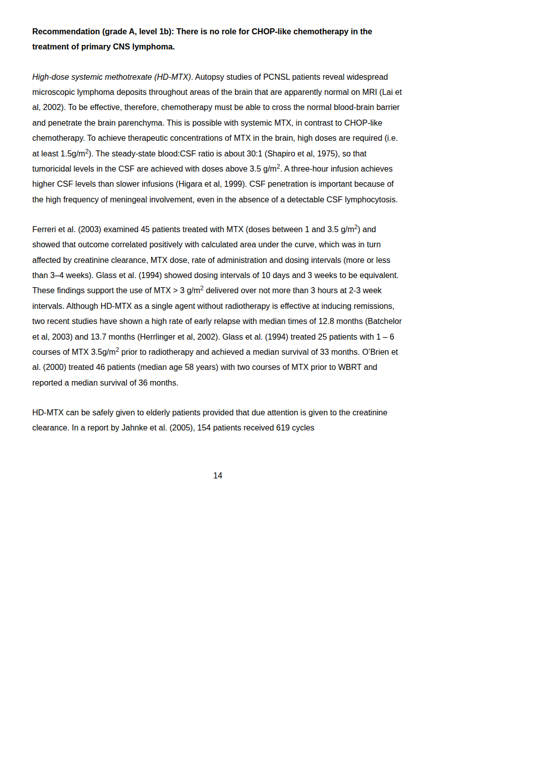Recommendation (grade A, level 1b): There is no role for CHOP-like chemotherapy in the treatment of primary CNS lymphoma.
High-dose systemic methotrexate (HD-MTX). Autopsy studies of PCNSL patients reveal widespread microscopic lymphoma deposits throughout areas of the brain that are apparently normal on MRI (Lai et al, 2002). To be effective, therefore, chemotherapy must be able to cross the normal blood-brain barrier and penetrate the brain parenchyma. This is possible with systemic MTX, in contrast to CHOP-like chemotherapy. To achieve therapeutic concentrations of MTX in the brain, high doses are required (i.e. at least 1.5g/m2). The steady-state blood:CSF ratio is about 30:1 (Shapiro et al, 1975), so that tumoricidal levels in the CSF are achieved with doses above 3.5 g/m2. A three-hour infusion achieves higher CSF levels than slower infusions (Higara et al, 1999). CSF penetration is important because of the high frequency of meningeal involvement, even in the absence of a detectable CSF lymphocytosis.
Ferreri et al. (2003) examined 45 patients treated with MTX (doses between 1 and 3.5 g/m2) and showed that outcome correlated positively with calculated area under the curve, which was in turn affected by creatinine clearance, MTX dose, rate of administration and dosing intervals (more or less than 3–4 weeks). Glass et al. (1994) showed dosing intervals of 10 days and 3 weeks to be equivalent. These findings support the use of MTX > 3 g/m2 delivered over not more than 3 hours at 2-3 week intervals. Although HD-MTX as a single agent without radiotherapy is effective at inducing remissions, two recent studies have shown a high rate of early relapse with median times of 12.8 months (Batchelor et al, 2003) and 13.7 months (Herrlinger et al, 2002). Glass et al. (1994) treated 25 patients with 1 – 6 courses of MTX 3.5g/m2 prior to radiotherapy and achieved a median survival of 33 months. O’Brien et al. (2000) treated 46 patients (median age 58 years) with two courses of MTX prior to WBRT and reported a median survival of 36 months.
HD-MTX can be safely given to elderly patients provided that due attention is given to the creatinine clearance. In a report by Jahnke et al. (2005), 154 patients received 619 cycles
14